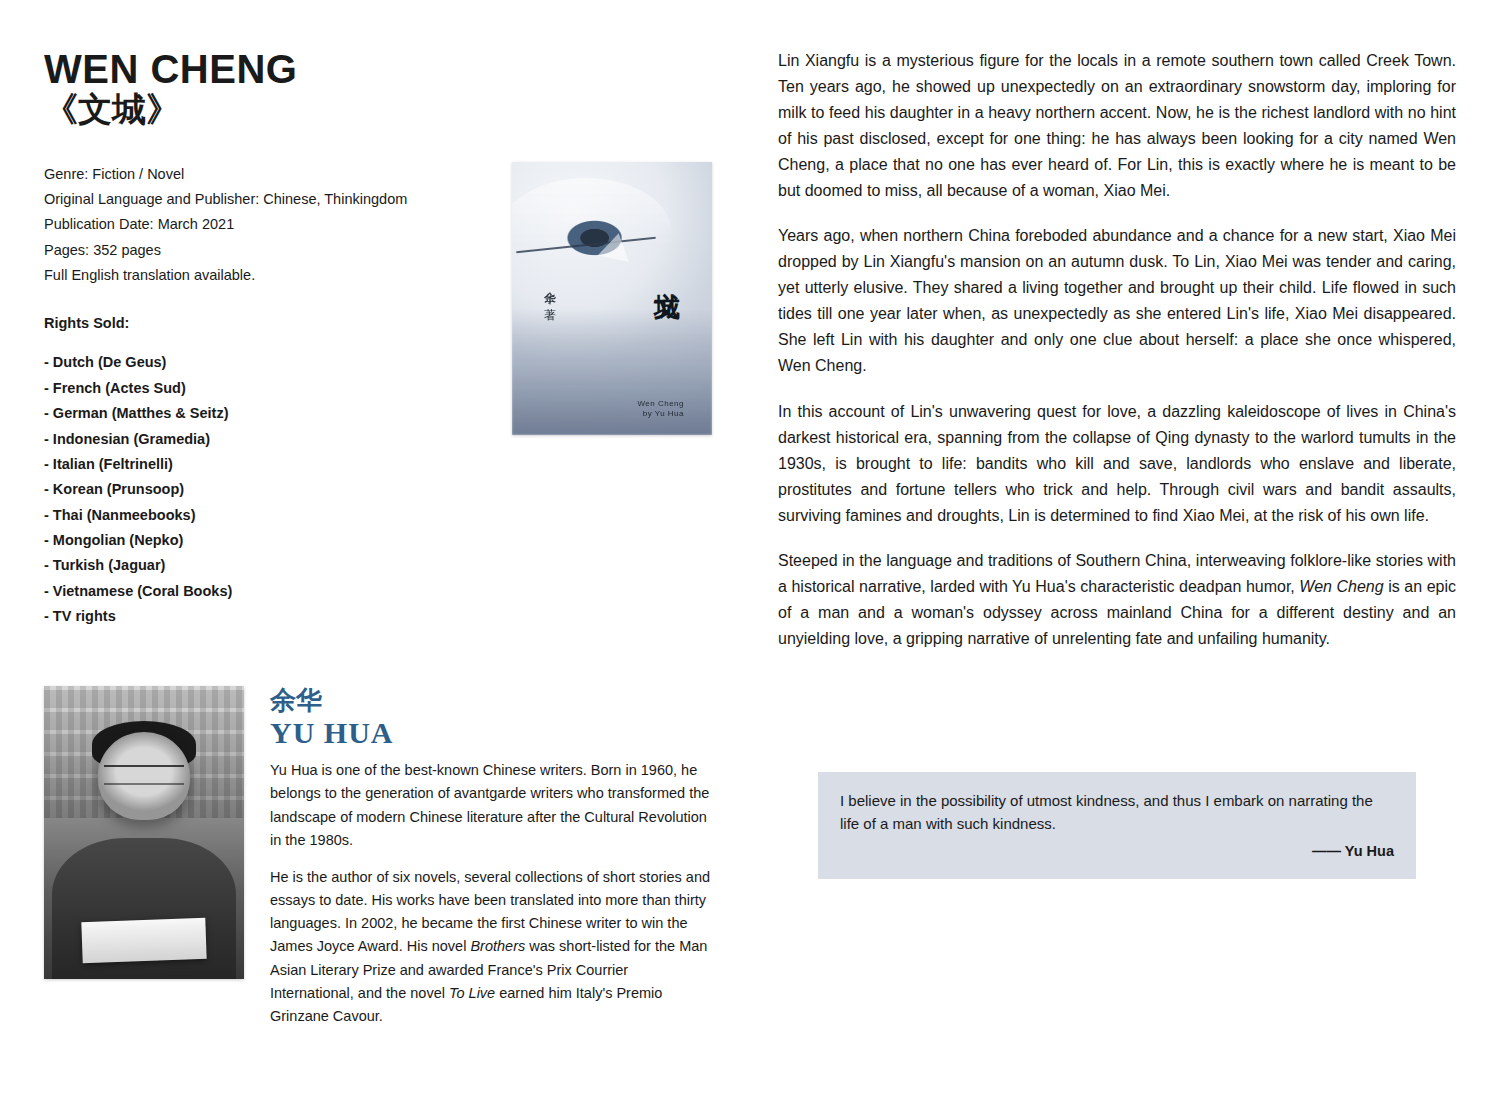Wen Cheng《文城》
Genre: Fiction / Novel
Original Language and Publisher: Chinese, Thinkingdom
Publication Date: March 2021
Pages: 352 pages
Full English translation available.
Rights Sold:
Dutch (De Geus)
French (Actes Sud)
German (Matthes & Seitz)
Indonesian (Gramedia)
Italian (Feltrinelli)
Korean (Prunsoop)
Thai (Nanmeebooks)
Mongolian (Nepko)
Turkish (Jaguar)
Vietnamese (Coral Books)
TV rights
余华 著
文城
Wen Cheng
by Yu Hua
余华 YU HUA
Yu Hua is one of the best-known Chinese writers. Born in 1960, he belongs to the generation of avantgarde writers who transformed the landscape of modern Chinese literature after the Cultural Revolution in the 1980s.
He is the author of six novels, several collections of short stories and essays to date. His works have been translated into more than thirty languages. In 2002, he became the first Chinese writer to win the James Joyce Award. His novel Brothers was short-listed for the Man Asian Literary Prize and awarded France's Prix Courrier International, and the novel To Live earned him Italy's Premio Grinzane Cavour.
Lin Xiangfu is a mysterious figure for the locals in a remote southern town called Creek Town. Ten years ago, he showed up unexpectedly on an extraordinary snowstorm day, imploring for milk to feed his daughter in a heavy northern accent. Now, he is the richest landlord with no hint of his past disclosed, except for one thing: he has always been looking for a city named Wen Cheng, a place that no one has ever heard of. For Lin, this is exactly where he is meant to be but doomed to miss, all because of a woman, Xiao Mei.
Years ago, when northern China foreboded abundance and a chance for a new start, Xiao Mei dropped by Lin Xiangfu's mansion on an autumn dusk. To Lin, Xiao Mei was tender and caring, yet utterly elusive. They shared a living together and brought up their child. Life flowed in such tides till one year later when, as unexpectedly as she entered Lin's life, Xiao Mei disappeared. She left Lin with his daughter and only one clue about herself: a place she once whispered, Wen Cheng.
In this account of Lin's unwavering quest for love, a dazzling kaleidoscope of lives in China's darkest historical era, spanning from the collapse of Qing dynasty to the warlord tumults in the 1930s, is brought to life: bandits who kill and save, landlords who enslave and liberate, prostitutes and fortune tellers who trick and help. Through civil wars and bandit assaults, surviving famines and droughts, Lin is determined to find Xiao Mei, at the risk of his own life.
Steeped in the language and traditions of Southern China, interweaving folklore-like stories with a historical narrative, larded with Yu Hua's characteristic deadpan humor, Wen Cheng is an epic of a man and a woman's odyssey across mainland China for a different destiny and an unyielding love, a gripping narrative of unrelenting fate and unfailing humanity.
I believe in the possibility of utmost kindness, and thus I embark on narrating the life of a man with such kindness.
—— Yu Hua